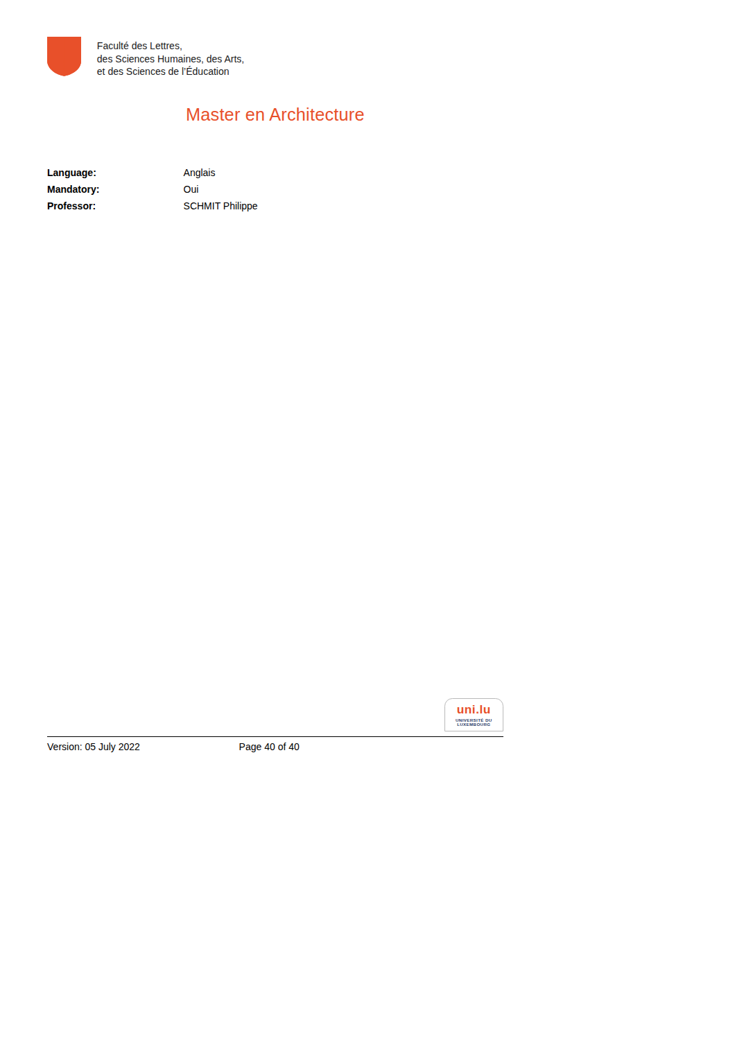Faculté des Lettres,
des Sciences Humaines, des Arts,
et des Sciences de l’Éducation
Master en Architecture
| Language: | Anglais |
| Mandatory: | Oui |
| Professor: | SCHMIT Philippe |
uni. lu
UNIVERSITÉ DU
LUXEMBOURG
Version: 05 July 2022
Page 40 of 40